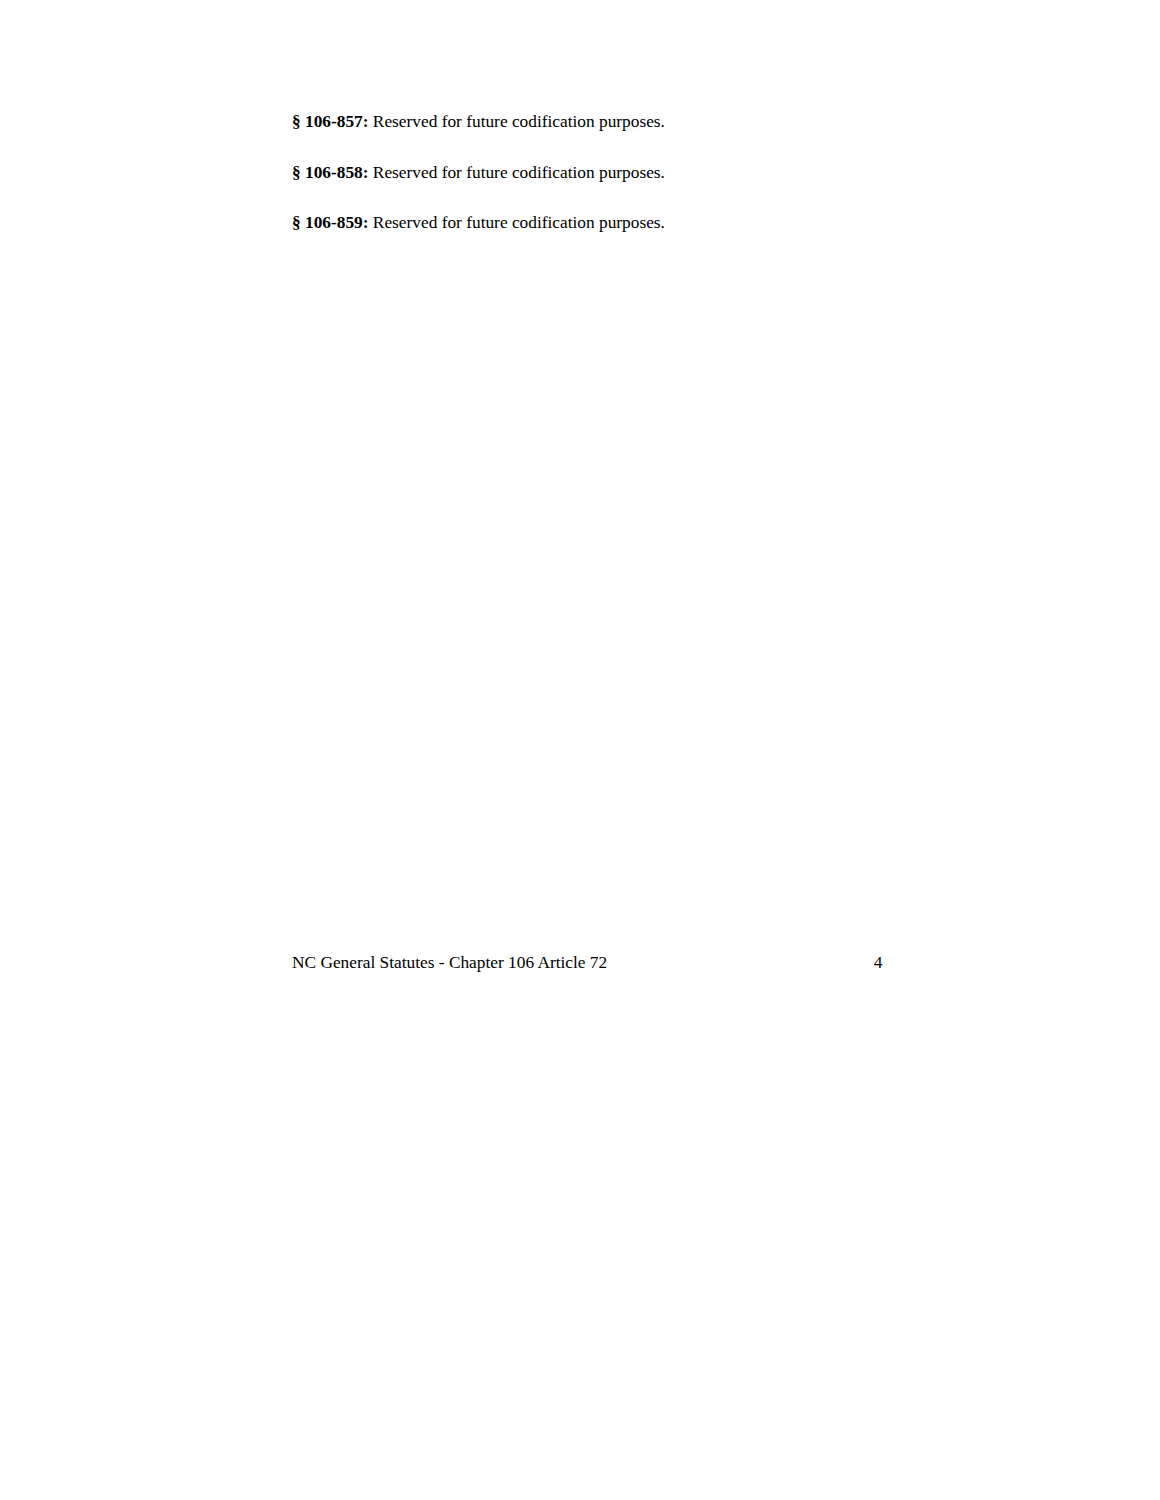§ 106-857: Reserved for future codification purposes.
§ 106-858: Reserved for future codification purposes.
§ 106-859: Reserved for future codification purposes.
NC General Statutes - Chapter 106 Article 72 4